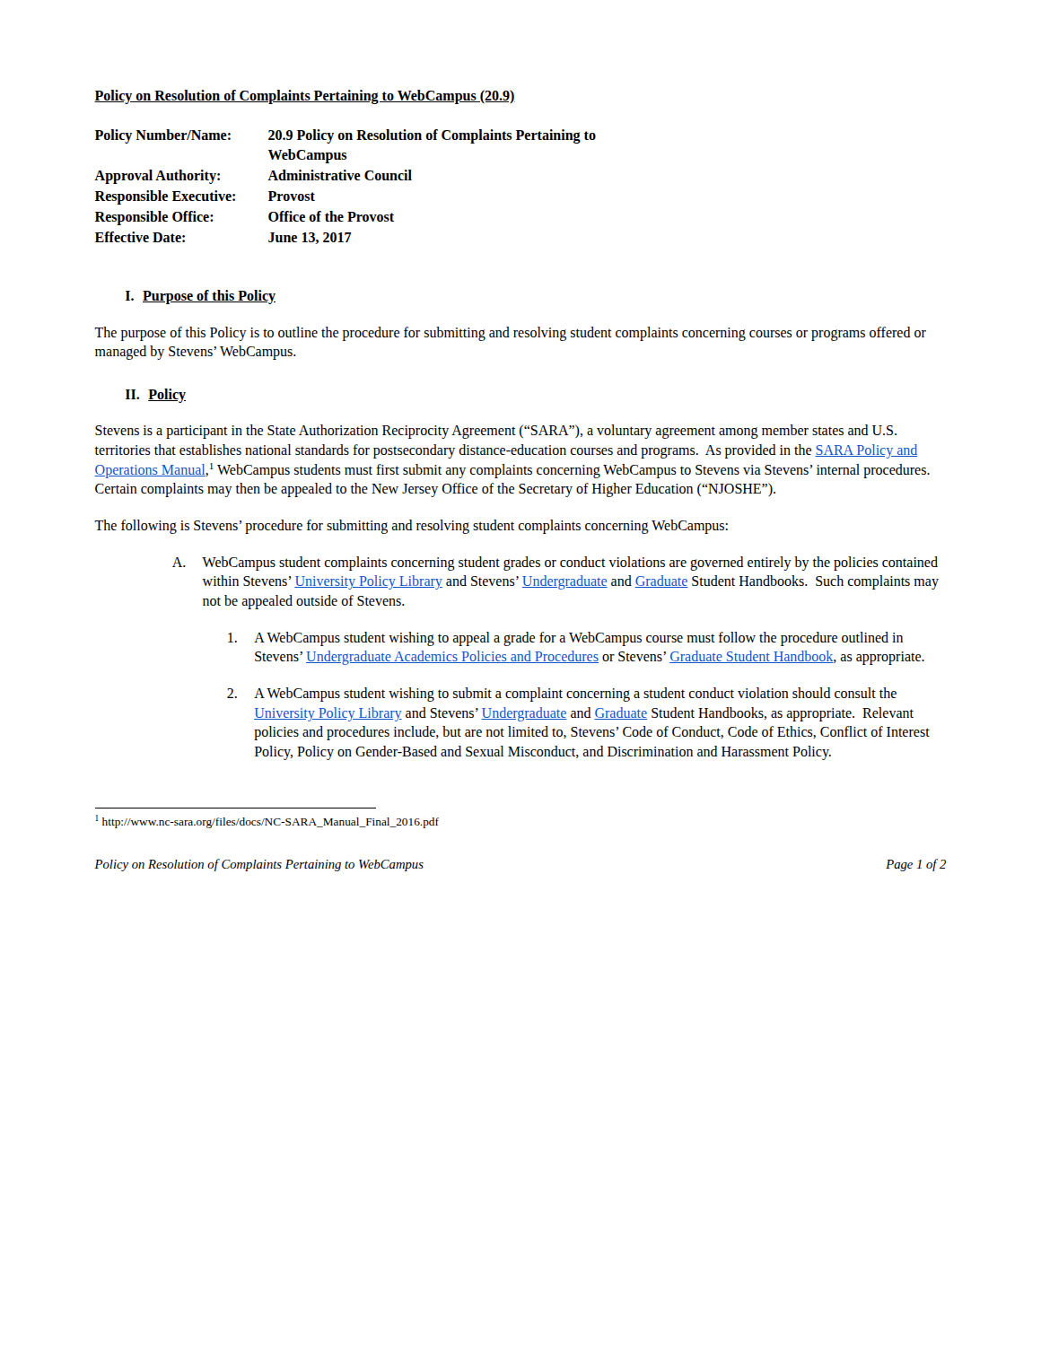Policy on Resolution of Complaints Pertaining to WebCampus (20.9)
| Policy Number/Name: | 20.9 Policy on Resolution of Complaints Pertaining to WebCampus |
| Approval Authority: | Administrative Council |
| Responsible Executive: | Provost |
| Responsible Office: | Office of the Provost |
| Effective Date: | June 13, 2017 |
I. Purpose of this Policy
The purpose of this Policy is to outline the procedure for submitting and resolving student complaints concerning courses or programs offered or managed by Stevens’ WebCampus.
II. Policy
Stevens is a participant in the State Authorization Reciprocity Agreement (“SARA”), a voluntary agreement among member states and U.S. territories that establishes national standards for postsecondary distance-education courses and programs. As provided in the SARA Policy and Operations Manual,1 WebCampus students must first submit any complaints concerning WebCampus to Stevens via Stevens’ internal procedures. Certain complaints may then be appealed to the New Jersey Office of the Secretary of Higher Education (“NJOSHE”).
The following is Stevens’ procedure for submitting and resolving student complaints concerning WebCampus:
WebCampus student complaints concerning student grades or conduct violations are governed entirely by the policies contained within Stevens’ University Policy Library and Stevens’ Undergraduate and Graduate Student Handbooks. Such complaints may not be appealed outside of Stevens.
A WebCampus student wishing to appeal a grade for a WebCampus course must follow the procedure outlined in Stevens’ Undergraduate Academics Policies and Procedures or Stevens’ Graduate Student Handbook, as appropriate.
A WebCampus student wishing to submit a complaint concerning a student conduct violation should consult the University Policy Library and Stevens’ Undergraduate and Graduate Student Handbooks, as appropriate. Relevant policies and procedures include, but are not limited to, Stevens’ Code of Conduct, Code of Ethics, Conflict of Interest Policy, Policy on Gender-Based and Sexual Misconduct, and Discrimination and Harassment Policy.
1 http://www.nc-sara.org/files/docs/NC-SARA_Manual_Final_2016.pdf
Policy on Resolution of Complaints Pertaining to WebCampus Page 1 of 2